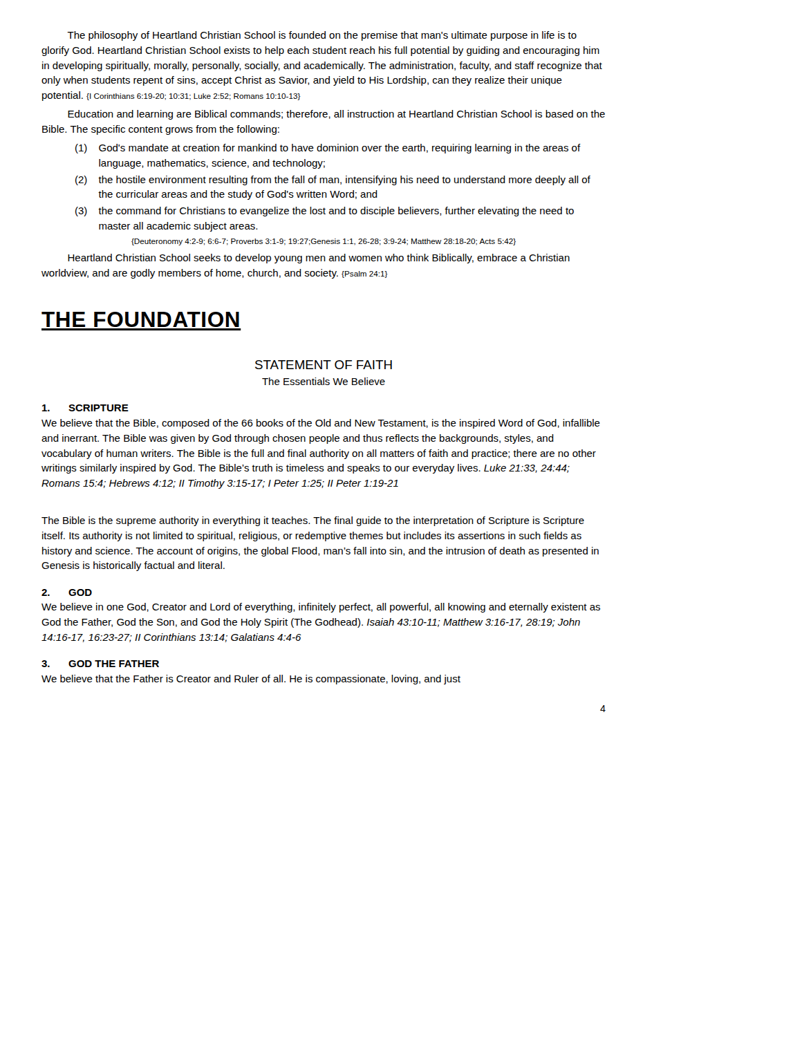The philosophy of Heartland Christian School is founded on the premise that man's ultimate purpose in life is to glorify God. Heartland Christian School exists to help each student reach his full potential by guiding and encouraging him in developing spiritually, morally, personally, socially, and academically. The administration, faculty, and staff recognize that only when students repent of sins, accept Christ as Savior, and yield to His Lordship, can they realize their unique potential. {I Corinthians 6:19-20; 10:31; Luke 2:52; Romans 10:10-13}
Education and learning are Biblical commands; therefore, all instruction at Heartland Christian School is based on the Bible. The specific content grows from the following:
(1) God's mandate at creation for mankind to have dominion over the earth, requiring learning in the areas of language, mathematics, science, and technology;
(2) the hostile environment resulting from the fall of man, intensifying his need to understand more deeply all of the curricular areas and the study of God's written Word; and
(3) the command for Christians to evangelize the lost and to disciple believers, further elevating the need to master all academic subject areas.
{Deuteronomy 4:2-9; 6:6-7; Proverbs 3:1-9; 19:27;Genesis 1:1, 26-28; 3:9-24; Matthew 28:18-20; Acts 5:42}
Heartland Christian School seeks to develop young men and women who think Biblically, embrace a Christian worldview, and are godly members of home, church, and society. {Psalm 24:1}
THE FOUNDATION
STATEMENT OF FAITH
The Essentials We Believe
1. SCRIPTURE
We believe that the Bible, composed of the 66 books of the Old and New Testament, is the inspired Word of God, infallible and inerrant. The Bible was given by God through chosen people and thus reflects the backgrounds, styles, and vocabulary of human writers. The Bible is the full and final authority on all matters of faith and practice; there are no other writings similarly inspired by God. The Bible’s truth is timeless and speaks to our everyday lives. Luke 21:33, 24:44; Romans 15:4; Hebrews 4:12; II Timothy 3:15-17; I Peter 1:25; II Peter 1:19-21
The Bible is the supreme authority in everything it teaches. The final guide to the interpretation of Scripture is Scripture itself. Its authority is not limited to spiritual, religious, or redemptive themes but includes its assertions in such fields as history and science. The account of origins, the global Flood, man’s fall into sin, and the intrusion of death as presented in Genesis is historically factual and literal.
2. GOD
We believe in one God, Creator and Lord of everything, infinitely perfect, all powerful, all knowing and eternally existent as God the Father, God the Son, and God the Holy Spirit (The Godhead). Isaiah 43:10-11; Matthew 3:16-17, 28:19; John 14:16-17, 16:23-27; II Corinthians 13:14; Galatians 4:4-6
3. GOD THE FATHER
We believe that the Father is Creator and Ruler of all. He is compassionate, loving, and just
4